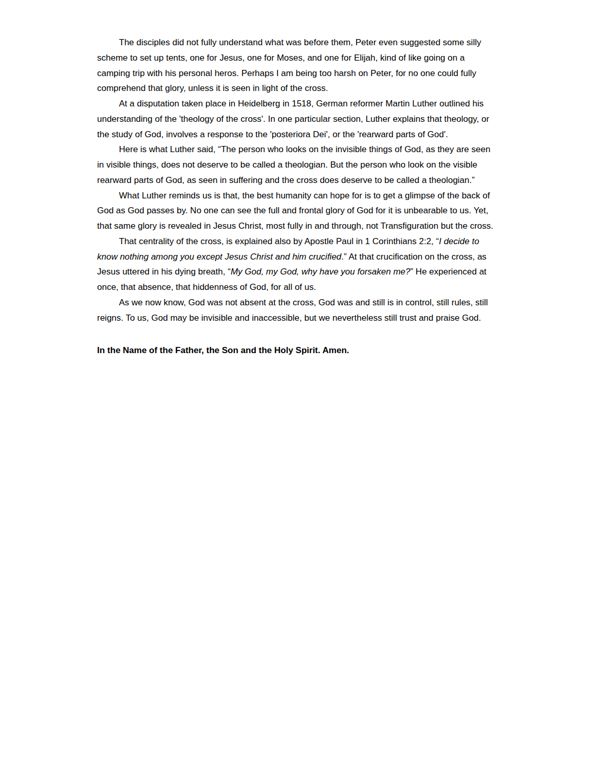The disciples did not fully understand what was before them, Peter even suggested some silly scheme to set up tents, one for Jesus, one for Moses, and one for Elijah, kind of like going on a camping trip with his personal heros. Perhaps I am being too harsh on Peter, for no one could fully comprehend that glory, unless it is seen in light of the cross.
At a disputation taken place in Heidelberg in 1518, German reformer Martin Luther outlined his understanding of the 'theology of the cross'. In one particular section, Luther explains that theology, or the study of God, involves a response to the 'posteriora Dei', or the 'rearward parts of God'.
Here is what Luther said, “The person who looks on the invisible things of God, as they are seen in visible things, does not deserve to be called a theologian. But the person who look on the visible rearward parts of God, as seen in suffering and the cross does deserve to be called a theologian.”
What Luther reminds us is that, the best humanity can hope for is to get a glimpse of the back of God as God passes by. No one can see the full and frontal glory of God for it is unbearable to us. Yet, that same glory is revealed in Jesus Christ, most fully in and through, not Transfiguration but the cross.
That centrality of the cross, is explained also by Apostle Paul in 1 Corinthians 2:2, “I decide to know nothing among you except Jesus Christ and him crucified.” At that crucification on the cross, as Jesus uttered in his dying breath, “My God, my God, why have you forsaken me?” He experienced at once, that absence, that hiddenness of God, for all of us.
As we now know, God was not absent at the cross, God was and still is in control, still rules, still reigns. To us, God may be invisible and inaccessible, but we nevertheless still trust and praise God.
In the Name of the Father, the Son and the Holy Spirit. Amen.